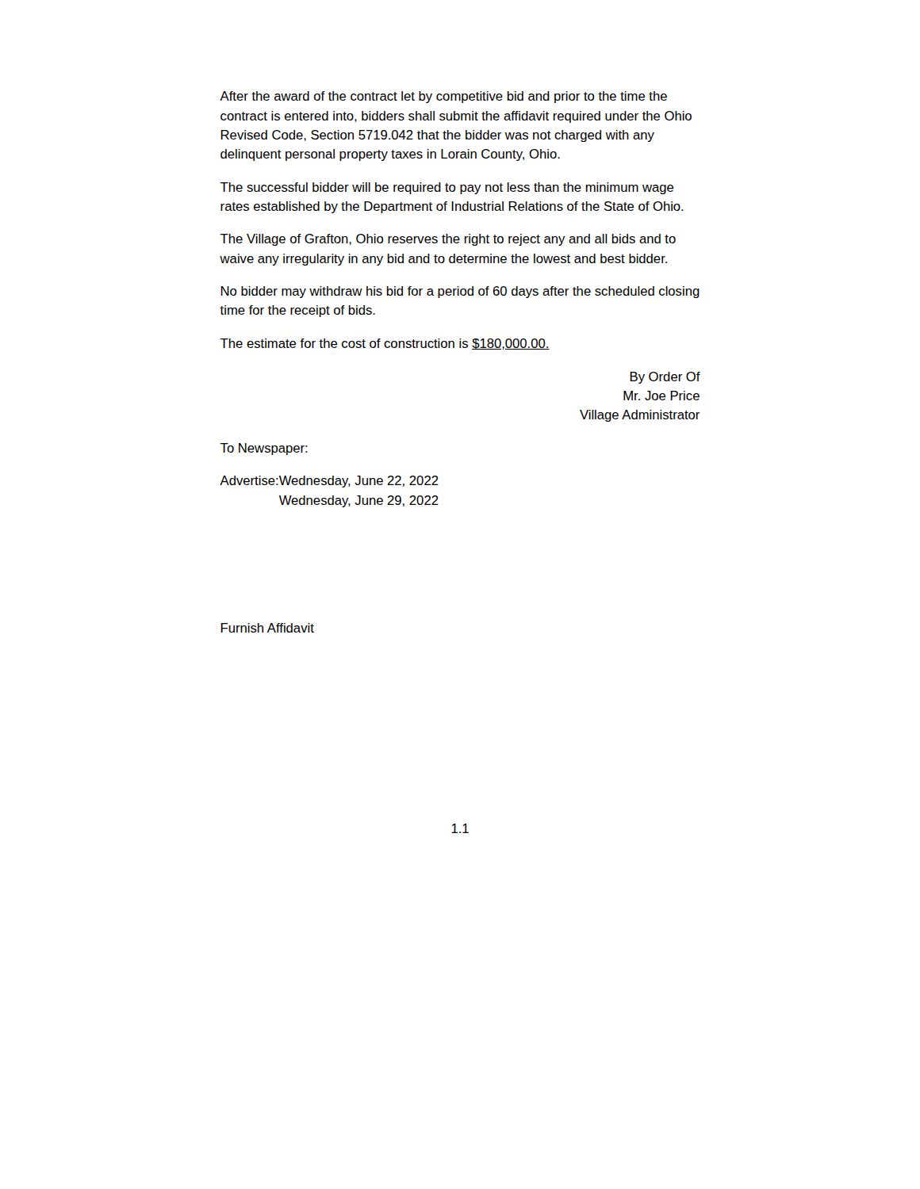After the award of the contract let by competitive bid and prior to the time the contract is entered into, bidders shall submit the affidavit required under the Ohio Revised Code, Section 5719.042 that the bidder was not charged with any delinquent personal property taxes in Lorain County, Ohio.
The successful bidder will be required to pay not less than the minimum wage rates established by the Department of Industrial Relations of the State of Ohio.
The Village of Grafton, Ohio reserves the right to reject any and all bids and to waive any irregularity in any bid and to determine the lowest and best bidder.
No bidder may withdraw his bid for a period of 60 days after the scheduled closing time for the receipt of bids.
The estimate for the cost of construction is $180,000.00.
By Order Of
Mr. Joe Price
Village Administrator
To Newspaper:
| Advertise: | Wednesday, June 22, 2022 |
| | Wednesday, June 29, 2022 |
Furnish Affidavit
1.1